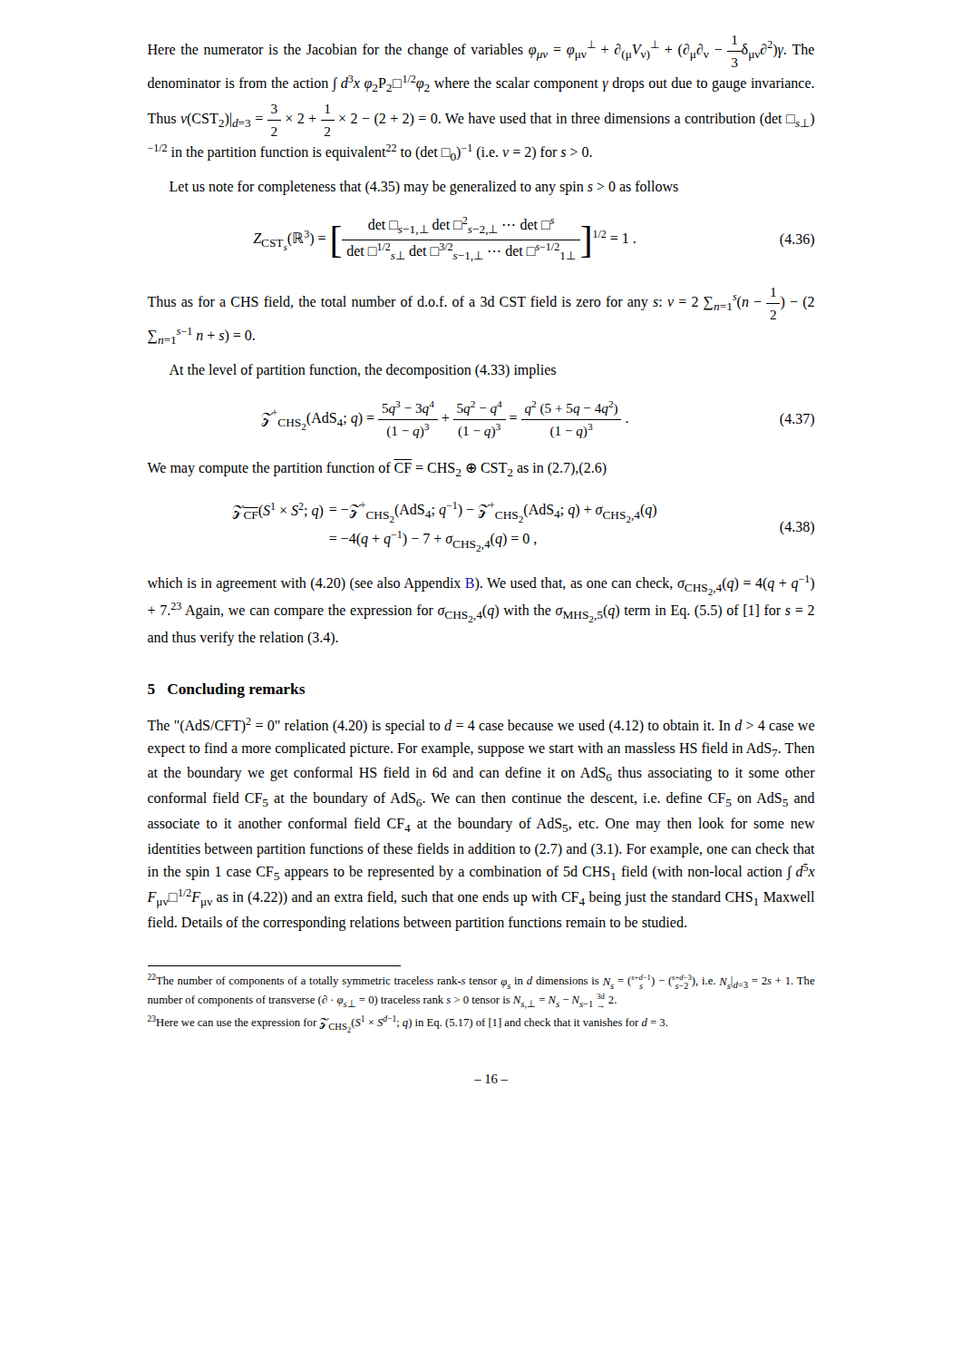Here the numerator is the Jacobian for the change of variables φμν = φμν⊥ + ∂(μVν)⊥ + (∂μ∂ν − 13δμν∂2)γ. The denominator is from the action ∫ d3x φ2P2□1/2φ2 where the scalar component γ drops out due to gauge invariance. Thus ν(CST2)|d=3 = 32 × 2 + 12 × 2 − (2 + 2) = 0. We have used that in three dimensions a contribution (det □s⊥)−1/2 in the partition function is equivalent22 to (det □0)−1 (i.e. ν = 2) for s > 0.
Let us note for completeness that (4.35) may be generalized to any spin s > 0 as follows
ZCSTs(ℝ3) = [det □s−1,⊥ det □2s−2,⊥ ⋯ det □s det □1/2s⊥ det □3/2s−1,⊥ ⋯ det □s−1/21⊥]1/2 = 1 .
(4.36)
Thus as for a CHS field, the total number of d.o.f. of a 3d CST field is zero for any s: ν = 2 ∑n=1s(n − 12) − (2 ∑n=1s−1 n + s) = 0.
At the level of partition function, the decomposition (4.33) implies
𝒵+CHS2(AdS4; q) = 5q3 − 3q4(1 − q)3 + 5q2 − q4(1 − q)3 = q2 (5 + 5q − 4q2)(1 − q)3 .
(4.37)
We may compute the partition function of CF = CHS2 ⊕ CST2 as in (2.7),(2.6)
| 𝒵 CF ( S 1 × S 2 ; q ) | = −𝒵 + CHS 2 (AdS 4 ; q −1 ) − 𝒵 + CHS 2 (AdS 4 ; q ) + σ CHS 2 ,4 ( q ) |
| | = −4( q + q −1 ) − 7 + σ CHS 2 ,4 ( q ) = 0 , |
(4.38)
which is in agreement with (4.20) (see also Appendix B). We used that, as one can check, σCHS2,4(q) = 4(q + q−1) + 7.23 Again, we can compare the expression for σCHS2,4(q) with the σMHS2,5(q) term in Eq. (5.5) of [1] for s = 2 and thus verify the relation (3.4).
5 Concluding remarks
The "(AdS/CFT)2 = 0" relation (4.20) is special to d = 4 case because we used (4.12) to obtain it. In d > 4 case we expect to find a more complicated picture. For example, suppose we start with an massless HS field in AdS7. Then at the boundary we get conformal HS field in 6d and can define it on AdS6 thus associating to it some other conformal field CF5 at the boundary of AdS6. We can then continue the descent, i.e. define CF5 on AdS5 and associate to it another conformal field CF4 at the boundary of AdS5, etc. One may then look for some new identities between partition functions of these fields in addition to (2.7) and (3.1). For example, one can check that in the spin 1 case CF5 appears to be represented by a combination of 5d CHS1 field (with non-local action ∫ d5x Fμν□1/2Fμν as in (4.22)) and an extra field, such that one ends up with CF4 being just the standard CHS1 Maxwell field. Details of the corresponding relations between partition functions remain to be studied.
22The number of components of a totally symmetric traceless rank-s tensor φs in d dimensions is Ns = (s+d−1 s) − (s+d−3 s−2), i.e. Ns|d=3 = 2s + 1. The number of components of transverse (∂ · φs⊥ = 0) traceless rank s > 0 tensor is Ns,⊥ = Ns − Ns−1 3d→ 2.
23Here we can use the expression for 𝒵CHS2(S1 × Sd−1; q) in Eq. (5.17) of [1] and check that it vanishes for d = 3.
– 16 –